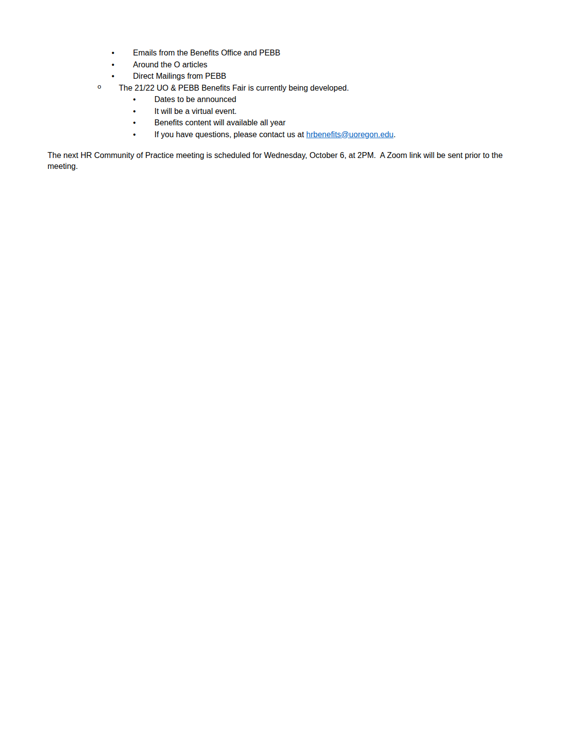Emails from the Benefits Office and PEBB
Around the O articles
Direct Mailings from PEBB
The 21/22 UO & PEBB Benefits Fair is currently being developed.
Dates to be announced
It will be a virtual event.
Benefits content will available all year
If you have questions, please contact us at hrbenefits@uoregon.edu.
The next HR Community of Practice meeting is scheduled for Wednesday, October 6, at 2PM. A Zoom link will be sent prior to the meeting.